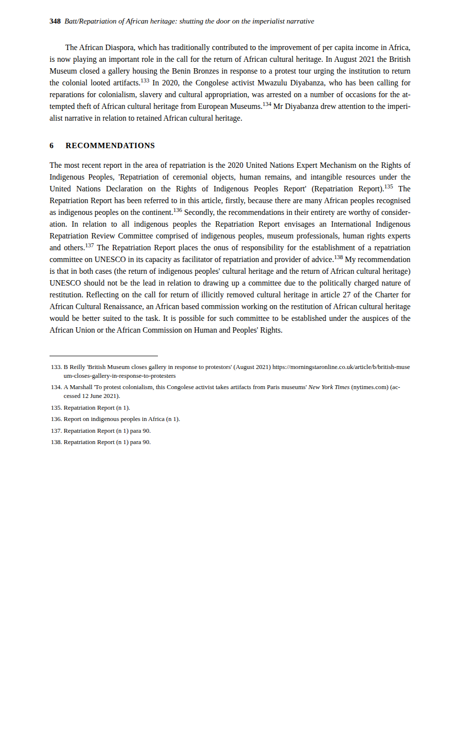348 Batt/Repatriation of African heritage: shutting the door on the imperialist narrative
The African Diaspora, which has traditionally contributed to the improvement of per capita income in Africa, is now playing an important role in the call for the return of African cultural heritage. In August 2021 the British Museum closed a gallery housing the Benin Bronzes in response to a protest tour urging the institution to return the colonial looted artifacts.133 In 2020, the Congolese activist Mwazulu Diyabanza, who has been calling for reparations for colonialism, slavery and cultural appropriation, was arrested on a number of occasions for the attempted theft of African cultural heritage from European Museums.134 Mr Diyabanza drew attention to the imperialist narrative in relation to retained African cultural heritage.
6 RECOMMENDATIONS
The most recent report in the area of repatriation is the 2020 United Nations Expert Mechanism on the Rights of Indigenous Peoples, 'Repatriation of ceremonial objects, human remains, and intangible resources under the United Nations Declaration on the Rights of Indigenous Peoples Report' (Repatriation Report).135 The Repatriation Report has been referred to in this article, firstly, because there are many African peoples recognised as indigenous peoples on the continent.136 Secondly, the recommendations in their entirety are worthy of consideration. In relation to all indigenous peoples the Repatriation Report envisages an International Indigenous Repatriation Review Committee comprised of indigenous peoples, museum professionals, human rights experts and others.137 The Repatriation Report places the onus of responsibility for the establishment of a repatriation committee on UNESCO in its capacity as facilitator of repatriation and provider of advice.138 My recommendation is that in both cases (the return of indigenous peoples' cultural heritage and the return of African cultural heritage) UNESCO should not be the lead in relation to drawing up a committee due to the politically charged nature of restitution. Reflecting on the call for return of illicitly removed cultural heritage in article 27 of the Charter for African Cultural Renaissance, an African based commission working on the restitution of African cultural heritage would be better suited to the task. It is possible for such committee to be established under the auspices of the African Union or the African Commission on Human and Peoples' Rights.
B Reilly 'British Museum closes gallery in response to protestors' (August 2021) https://morningstaronline.co.uk/article/b/british-museum-closes-gallery-in-response-to-protesters
A Marshall 'To protest colonialism, this Congolese activist takes artifacts from Paris museums' New York Times (nytimes.com) (accessed 12 June 2021).
Repatriation Report (n 1).
Report on indigenous peoples in Africa (n 1).
Repatriation Report (n 1) para 90.
Repatriation Report (n 1) para 90.